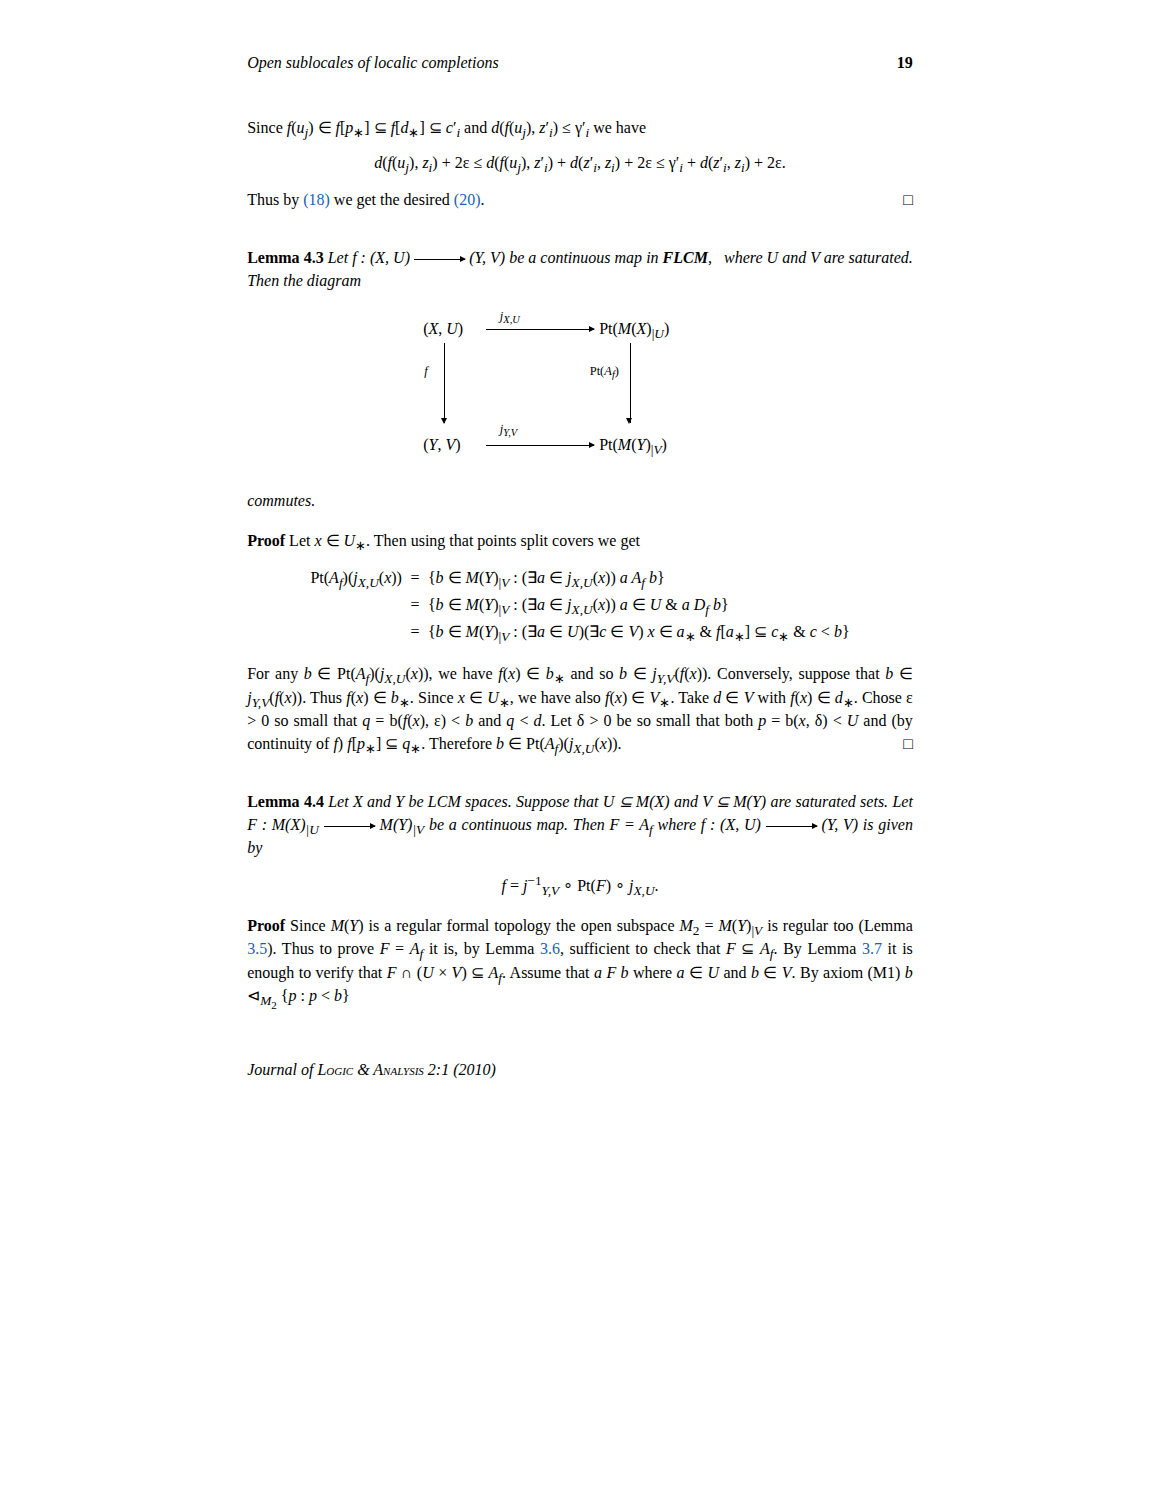Open sublocales of localic completions 19
Since f(uj) ∈ f[p∗] ⊆ f[d∗] ⊆ c′i and d(f(uj), z′i) ≤ γ′i we have
d(f(uj), zi) + 2ε ≤ d(f(uj), z′i) + d(z′i, zi) + 2ε ≤ γ′i + d(z′i, zi) + 2ε.
Thus by (18) we get the desired (20). □
Lemma 4.3 Let f : (X, U) (Y, V) be a continuous map in FLCM, where U and V are saturated. Then the diagram
(X, U) Pt(M(X)|U) (Y, V) Pt(M(Y)|V) jX,U jY,V f Pt(Af)
commutes.
Proof Let x ∈ U∗. Then using that points split covers we get
| Pt( A f )( j X,U ( x )) | = | { b ∈ M ( Y ) / V : (∃ a ∈ j X,U ( x )) a A f b } |
| | = | { b ∈ M ( Y ) / V : (∃ a ∈ j X,U ( x )) a ∈ U & a D f b } |
| | = | { b ∈ M ( Y ) / V : (∃ a ∈ U )(∃ c ∈ V ) x ∈ a ∗ & f [ a ∗ ] ⊆ c ∗ & c < b } |
For any b ∈ Pt(Af)(jX,U(x)), we have f(x) ∈ b∗ and so b ∈ jY,V(f(x)). Conversely, suppose that b ∈ jY,V(f(x)). Thus f(x) ∈ b∗. Since x ∈ U∗, we have also f(x) ∈ V∗. Take d ∈ V with f(x) ∈ d∗. Chose ε > 0 so small that q = b(f(x), ε) < b and q < d. Let δ > 0 be so small that both p = b(x, δ) < U and (by continuity of f) f[p∗] ⊆ q∗. Therefore b ∈ Pt(Af)(jX,U(x)). □
Lemma 4.4 Let X and Y be LCM spaces. Suppose that U ⊆ M(X) and V ⊆ M(Y) are saturated sets. Let F : M(X)|U M(Y)|V be a continuous map. Then F = Af where f : (X, U) (Y, V) is given by
f = j−1Y,V ∘ Pt(F) ∘ jX,U.
Proof Since M(Y) is a regular formal topology the open subspace M2 = M(Y)|V is regular too (Lemma 3.5). Thus to prove F = Af it is, by Lemma 3.6, sufficient to check that F ⊆ Af. By Lemma 3.7 it is enough to verify that F ∩ (U × V) ⊆ Af. Assume that a F b where a ∈ U and b ∈ V. By axiom (M1) b ⊲M2 {p : p < b}
Journal of Logic & Analysis 2:1 (2010)